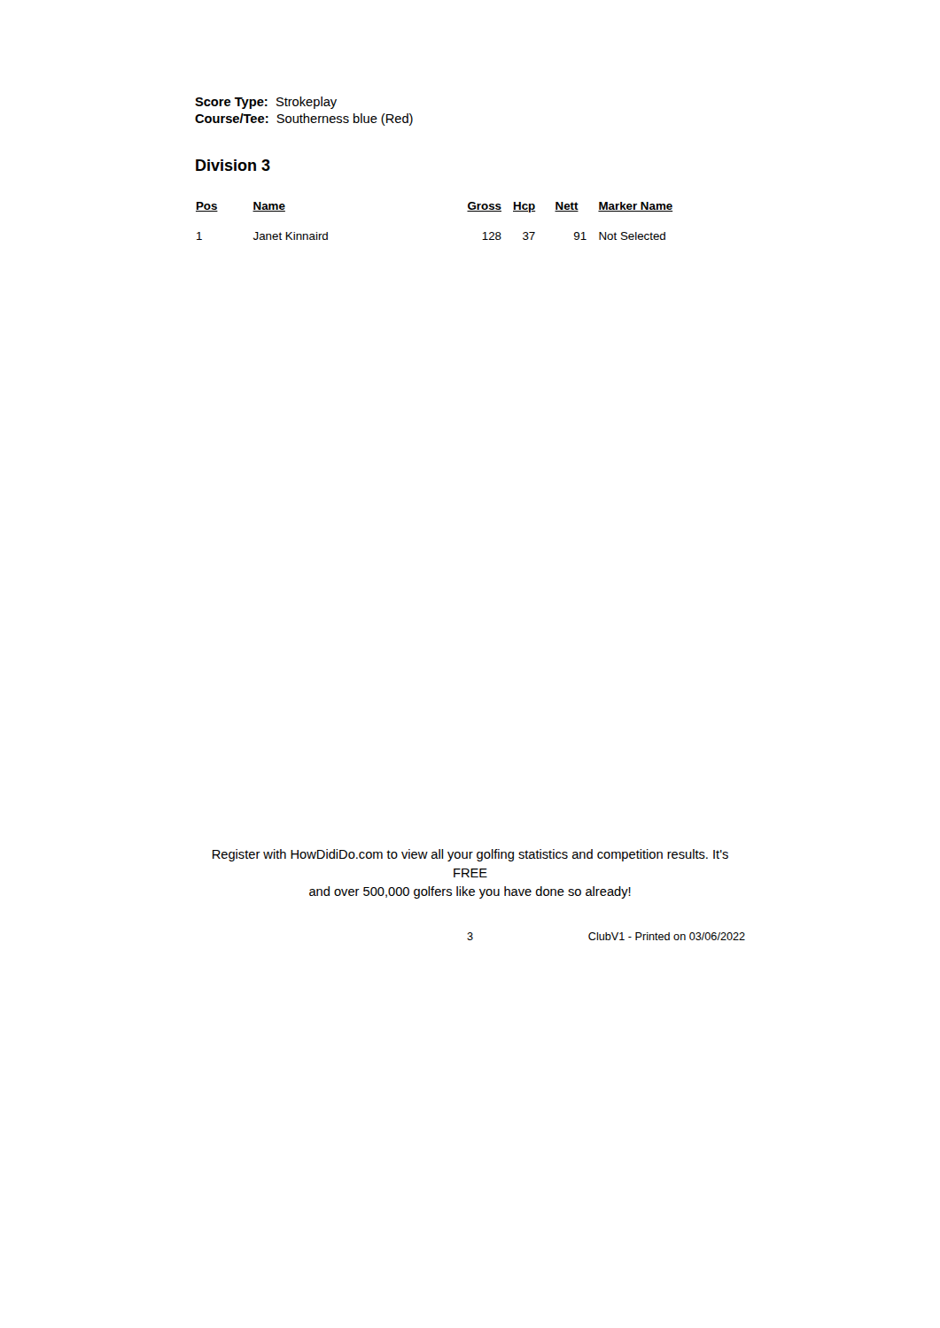Score Type: Strokeplay
Course/Tee: Southerness blue (Red)
Division 3
| Pos | Name | Gross | Hcp | Nett | Marker Name |
| --- | --- | --- | --- | --- | --- |
| 1 | Janet Kinnaird | 128 | 37 | 91 | Not Selected |
Register with HowDidiDo.com to view all your golfing statistics and competition results. It's FREE
and over 500,000 golfers like you have done so already!
3 ClubV1 - Printed on 03/06/2022